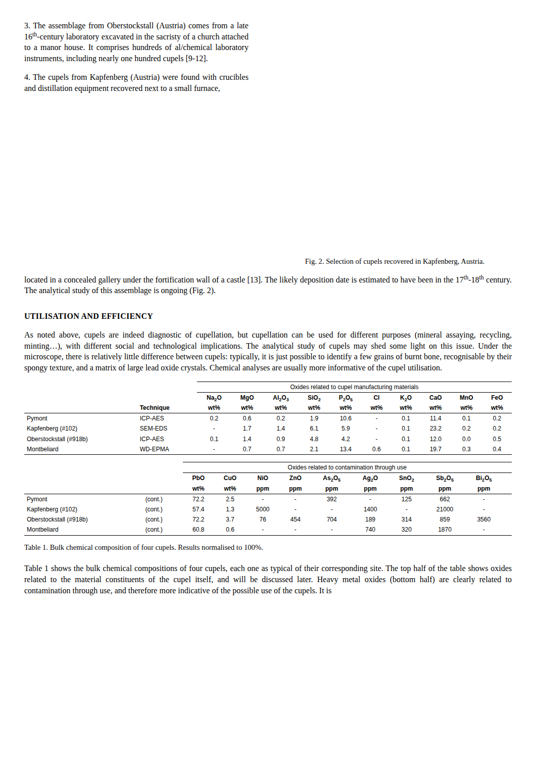Fig. 2. Selection of cupels recovered in Kapfenberg, Austria.
3. The assemblage from Oberstockstall (Austria) comes from a late 16th-century laboratory excavated in the sacristy of a church attached to a manor house. It comprises hundreds of al/chemical laboratory instruments, including nearly one hundred cupels [9-12].
4. The cupels from Kapfenberg (Austria) were found with crucibles and distillation equipment recovered next to a small furnace,
located in a concealed gallery under the fortification wall of a castle [13]. The likely deposition date is estimated to have been in the 17th-18th century. The analytical study of this assemblage is ongoing (Fig. 2).
UTILISATION AND EFFICIENCY
As noted above, cupels are indeed diagnostic of cupellation, but cupellation can be used for different purposes (mineral assaying, recycling, minting…), with different social and technological implications. The analytical study of cupels may shed some light on this issue. Under the microscope, there is relatively little difference between cupels: typically, it is just possible to identify a few grains of burnt bone, recognisable by their spongy texture, and a matrix of large lead oxide crystals. Chemical analyses are usually more informative of the cupel utilisation.
| | | Oxides related to cupel manufacturing materials |
| | | Na 2 O | MgO | Al 2 O 3 | SiO 2 | P 2 O 5 | Cl | K 2 O | CaO | MnO | FeO |
| | Technique | wt% | wt% | wt% | wt% | wt% | wt% | wt% | wt% | wt% | wt% |
| Pymont | ICP-AES | 0.2 | 0.6 | 0.2 | 1.9 | 10.6 | - | 0.1 | 11.4 | 0.1 | 0.2 |
| Kapfenberg (#102) | SEM-EDS | - | 1.7 | 1.4 | 6.1 | 5.9 | - | 0.1 | 23.2 | 0.2 | 0.2 |
| Oberstockstall (#918b) | ICP-AES | 0.1 | 1.4 | 0.9 | 4.8 | 4.2 | - | 0.1 | 12.0 | 0.0 | 0.5 |
| Montbeliard | WD-EPMA | - | 0.7 | 0.7 | 2.1 | 13.4 | 0.6 | 0.1 | 19.7 | 0.3 | 0.4 |
| | | Oxides related to contamination through use |
| | | PbO | CuO | NiO | ZnO | As 2 O 5 | Ag 2 O | SnO 2 | Sb 2 O 5 | Bi 2 O 5 | |
| | | wt% | wt% | ppm | ppm | ppm | ppm | ppm | ppm | ppm | |
| Pymont | (cont.) | 72.2 | 2.5 | - | - | 392 | - | 125 | 662 | - | |
| Kapfenberg (#102) | (cont.) | 57.4 | 1.3 | 5000 | - | - | 1400 | - | 21000 | - | |
| Oberstockstall (#918b) | (cont.) | 72.2 | 3.7 | 76 | 454 | 704 | 189 | 314 | 859 | 3560 | |
| Montbeliard | (cont.) | 60.8 | 0.6 | - | - | - | 740 | 320 | 1870 | - | |
Table 1. Bulk chemical composition of four cupels. Results normalised to 100%.
Table 1 shows the bulk chemical compositions of four cupels, each one as typical of their corresponding site. The top half of the table shows oxides related to the material constituents of the cupel itself, and will be discussed later. Heavy metal oxides (bottom half) are clearly related to contamination through use, and therefore more indicative of the possible use of the cupels. It is